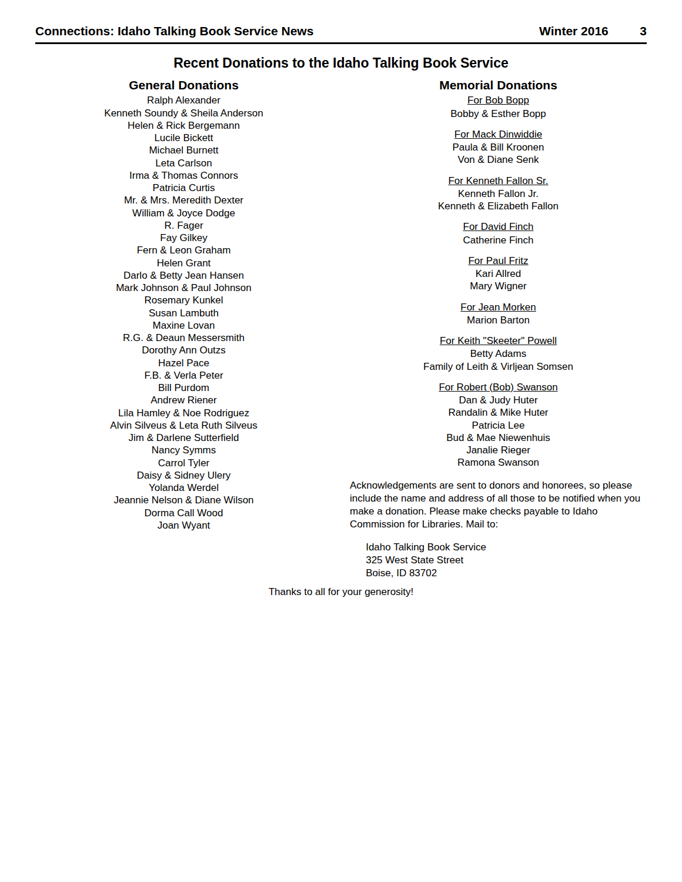Connections: Idaho Talking Book Service News Winter 2016 3
Recent Donations to the Idaho Talking Book Service
General Donations
Ralph Alexander
Kenneth Soundy & Sheila Anderson
Helen & Rick Bergemann
Lucile Bickett
Michael Burnett
Leta Carlson
Irma & Thomas Connors
Patricia Curtis
Mr. & Mrs. Meredith Dexter
William & Joyce Dodge
R. Fager
Fay Gilkey
Fern & Leon Graham
Helen Grant
Darlo & Betty Jean Hansen
Mark Johnson & Paul Johnson
Rosemary Kunkel
Susan Lambuth
Maxine Lovan
R.G. & Deaun Messersmith
Dorothy Ann Outzs
Hazel Pace
F.B. & Verla Peter
Bill Purdom
Andrew Riener
Lila Hamley & Noe Rodriguez
Alvin Silveus & Leta Ruth Silveus
Jim & Darlene Sutterfield
Nancy Symms
Carrol Tyler
Daisy & Sidney Ulery
Yolanda Werdel
Jeannie Nelson & Diane Wilson
Dorma Call Wood
Joan Wyant
Memorial Donations
For Bob Bopp Bobby & Esther Bopp
For Mack Dinwiddie Paula & Bill Kroonen
Von & Diane Senk
For Kenneth Fallon Sr. Kenneth Fallon Jr.
Kenneth & Elizabeth Fallon
For David Finch Catherine Finch
For Paul Fritz Kari Allred
Mary Wigner
For Jean Morken Marion Barton
For Keith "Skeeter" Powell Betty Adams
Family of Leith & Virljean Somsen
For Robert (Bob) Swanson Dan & Judy Huter
Randalin & Mike Huter
Patricia Lee
Bud & Mae Niewenhuis
Janalie Rieger
Ramona Swanson
Acknowledgements are sent to donors and honorees, so please include the name and address of all those to be notified when you make a donation. Please make checks payable to Idaho Commission for Libraries. Mail to:
Idaho Talking Book Service
325 West State Street
Boise, ID 83702
Thanks to all for your generosity!